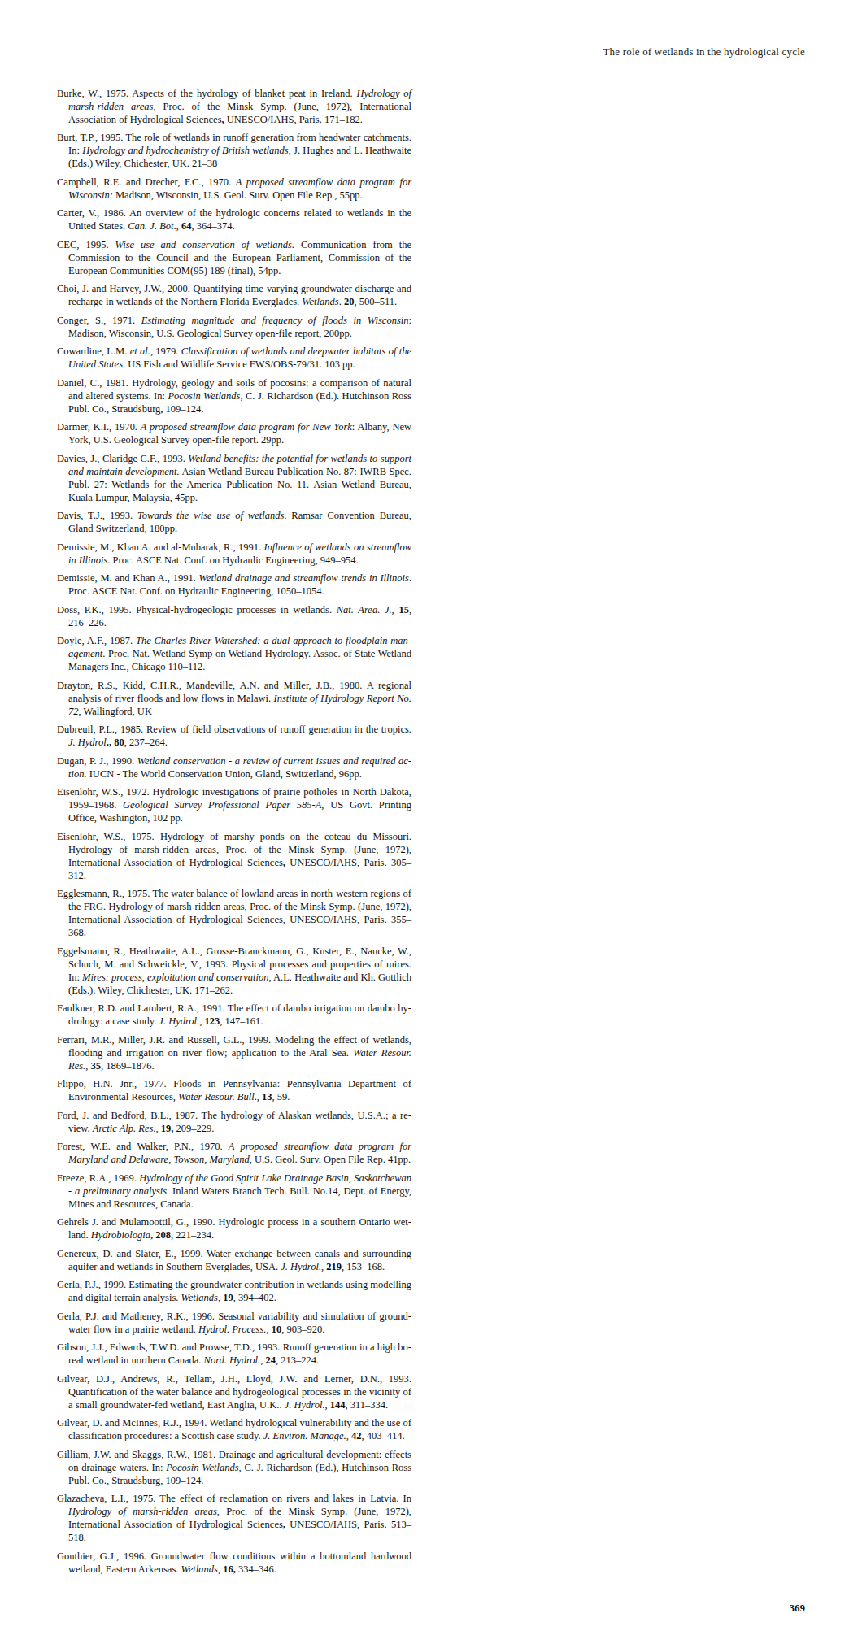The role of wetlands in the hydrological cycle
Burke, W., 1975. Aspects of the hydrology of blanket peat in Ireland. Hydrology of marsh-ridden areas, Proc. of the Minsk Symp. (June, 1972), International Association of Hydrological Sciences, UNESCO/IAHS, Paris. 171–182.
Burt, T.P., 1995. The role of wetlands in runoff generation from headwater catchments. In: Hydrology and hydrochemistry of British wetlands, J. Hughes and L. Heathwaite (Eds.) Wiley, Chichester, UK. 21–38
Campbell, R.E. and Drecher, F.C., 1970. A proposed streamflow data program for Wisconsin: Madison, Wisconsin, U.S. Geol. Surv. Open File Rep., 55pp.
Carter, V., 1986. An overview of the hydrologic concerns related to wetlands in the United States. Can. J. Bot., 64, 364–374.
CEC, 1995. Wise use and conservation of wetlands. Communication from the Commission to the Council and the European Parliament, Commission of the European Communities COM(95) 189 (final), 54pp.
Choi, J. and Harvey, J.W., 2000. Quantifying time-varying groundwater discharge and recharge in wetlands of the Northern Florida Everglades. Wetlands. 20, 500–511.
Conger, S., 1971. Estimating magnitude and frequency of floods in Wisconsin: Madison, Wisconsin, U.S. Geological Survey open-file report, 200pp.
Cowardine, L.M. et al., 1979. Classification of wetlands and deepwater habitats of the United States. US Fish and Wildlife Service FWS/OBS-79/31. 103 pp.
Daniel, C., 1981. Hydrology, geology and soils of pocosins: a comparison of natural and altered systems. In: Pocosin Wetlands, C. J. Richardson (Ed.). Hutchinson Ross Publ. Co., Straudsburg, 109–124.
Darmer, K.I., 1970. A proposed streamflow data program for New York: Albany, New York, U.S. Geological Survey open-file report. 29pp.
Davies, J., Claridge C.F., 1993. Wetland benefits: the potential for wetlands to support and maintain development. Asian Wetland Bureau Publication No. 87: IWRB Spec. Publ. 27: Wetlands for the America Publication No. 11. Asian Wetland Bureau, Kuala Lumpur, Malaysia, 45pp.
Davis, T.J., 1993. Towards the wise use of wetlands. Ramsar Convention Bureau, Gland Switzerland, 180pp.
Demissie, M., Khan A. and al-Mubarak, R., 1991. Influence of wetlands on streamflow in Illinois. Proc. ASCE Nat. Conf. on Hydraulic Engineering, 949–954.
Demissie, M. and Khan A., 1991. Wetland drainage and streamflow trends in Illinois. Proc. ASCE Nat. Conf. on Hydraulic Engineering, 1050–1054.
Doss, P.K., 1995. Physical-hydrogeologic processes in wetlands. Nat. Area. J., 15, 216–226.
Doyle, A.F., 1987. The Charles River Watershed: a dual approach to floodplain management. Proc. Nat. Wetland Symp on Wetland Hydrology. Assoc. of State Wetland Managers Inc., Chicago 110–112.
Drayton, R.S., Kidd, C.H.R., Mandeville, A.N. and Miller, J.B., 1980. A regional analysis of river floods and low flows in Malawi. Institute of Hydrology Report No. 72, Wallingford, UK
Dubreuil, P.L., 1985. Review of field observations of runoff generation in the tropics. J. Hydrol., 80, 237–264.
Dugan, P. J., 1990. Wetland conservation - a review of current issues and required action. IUCN - The World Conservation Union, Gland, Switzerland, 96pp.
Eisenlohr, W.S., 1972. Hydrologic investigations of prairie potholes in North Dakota, 1959–1968. Geological Survey Professional Paper 585-A, US Govt. Printing Office, Washington, 102 pp.
Eisenlohr, W.S., 1975. Hydrology of marshy ponds on the coteau du Missouri. Hydrology of marsh-ridden areas, Proc. of the Minsk Symp. (June, 1972), International Association of Hydrological Sciences, UNESCO/IAHS, Paris. 305–312.
Egglesmann, R., 1975. The water balance of lowland areas in north-western regions of the FRG. Hydrology of marsh-ridden areas, Proc. of the Minsk Symp. (June, 1972), International Association of Hydrological Sciences, UNESCO/IAHS, Paris. 355–368.
Eggelsmann, R., Heathwaite, A.L., Grosse-Brauckmann, G., Kuster, E., Naucke, W., Schuch, M. and Schweickle, V., 1993. Physical processes and properties of mires. In: Mires: process, exploitation and conservation, A.L. Heathwaite and Kh. Gottlich (Eds.). Wiley, Chichester, UK. 171–262.
Faulkner, R.D. and Lambert, R.A., 1991. The effect of dambo irrigation on dambo hydrology: a case study. J. Hydrol., 123, 147–161.
Ferrari, M.R., Miller, J.R. and Russell, G.L., 1999. Modeling the effect of wetlands, flooding and irrigation on river flow; application to the Aral Sea. Water Resour. Res., 35, 1869–1876.
Flippo, H.N. Jnr., 1977. Floods in Pennsylvania: Pennsylvania Department of Environmental Resources, Water Resour. Bull., 13, 59.
Ford, J. and Bedford, B.L., 1987. The hydrology of Alaskan wetlands, U.S.A.; a review. Arctic Alp. Res., 19, 209–229.
Forest, W.E. and Walker, P.N., 1970. A proposed streamflow data program for Maryland and Delaware, Towson, Maryland, U.S. Geol. Surv. Open File Rep. 41pp.
Freeze, R.A., 1969. Hydrology of the Good Spirit Lake Drainage Basin, Saskatchewan - a preliminary analysis. Inland Waters Branch Tech. Bull. No.14, Dept. of Energy, Mines and Resources, Canada.
Gehrels J. and Mulamoottil, G., 1990. Hydrologic process in a southern Ontario wetland. Hydrobiologia, 208, 221–234.
Genereux, D. and Slater, E., 1999. Water exchange between canals and surrounding aquifer and wetlands in Southern Everglades, USA. J. Hydrol., 219, 153–168.
Gerla, P.J., 1999. Estimating the groundwater contribution in wetlands using modelling and digital terrain analysis. Wetlands, 19, 394–402.
Gerla, P.J. and Matheney, R.K., 1996. Seasonal variability and simulation of groundwater flow in a prairie wetland. Hydrol. Process., 10, 903–920.
Gibson, J.J., Edwards, T.W.D. and Prowse, T.D., 1993. Runoff generation in a high boreal wetland in northern Canada. Nord. Hydrol., 24, 213–224.
Gilvear, D.J., Andrews, R., Tellam, J.H., Lloyd, J.W. and Lerner, D.N., 1993. Quantification of the water balance and hydrogeological processes in the vicinity of a small groundwater-fed wetland, East Anglia, U.K.. J. Hydrol., 144, 311–334.
Gilvear, D. and McInnes, R.J., 1994. Wetland hydrological vulnerability and the use of classification procedures: a Scottish case study. J. Environ. Manage., 42, 403–414.
Gilliam, J.W. and Skaggs, R.W., 1981. Drainage and agricultural development: effects on drainage waters. In: Pocosin Wetlands, C. J. Richardson (Ed.), Hutchinson Ross Publ. Co., Straudsburg, 109–124.
Glazacheva, L.I., 1975. The effect of reclamation on rivers and lakes in Latvia. In Hydrology of marsh-ridden areas, Proc. of the Minsk Symp. (June, 1972), International Association of Hydrological Sciences, UNESCO/IAHS, Paris. 513–518.
Gonthier, G.J., 1996. Groundwater flow conditions within a bottomland hardwood wetland, Eastern Arkensas. Wetlands, 16, 334–346.
369